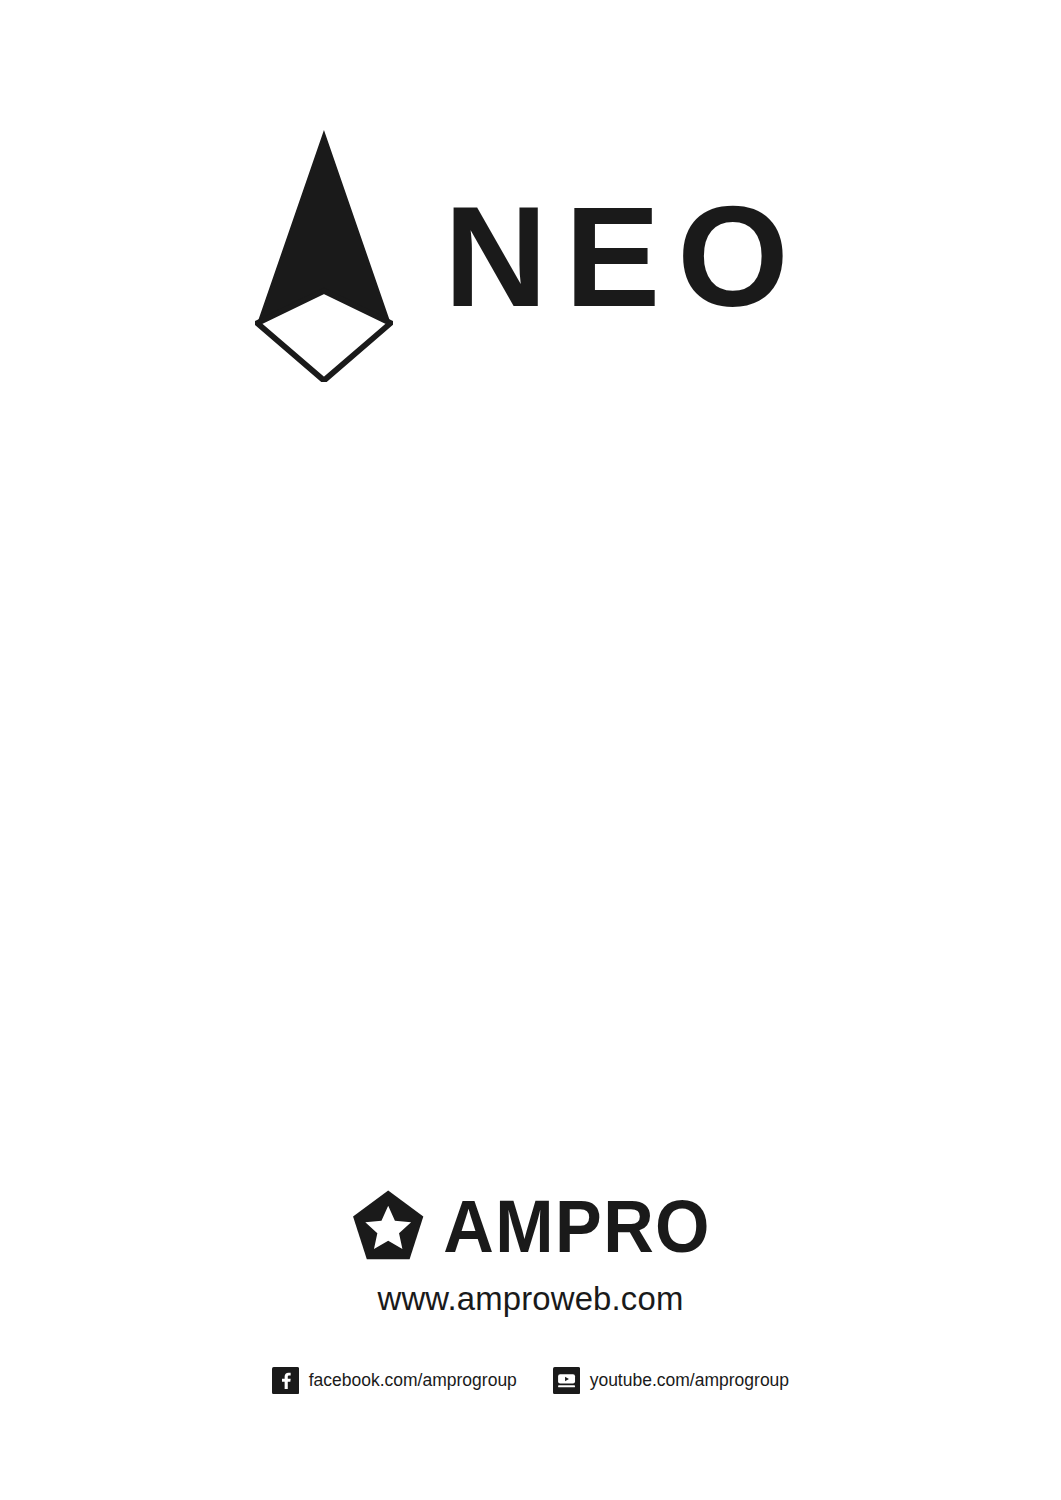NEO
AMPRO
www.amproweb.com
facebook.com/amprogroup youtube.com/amprogroup